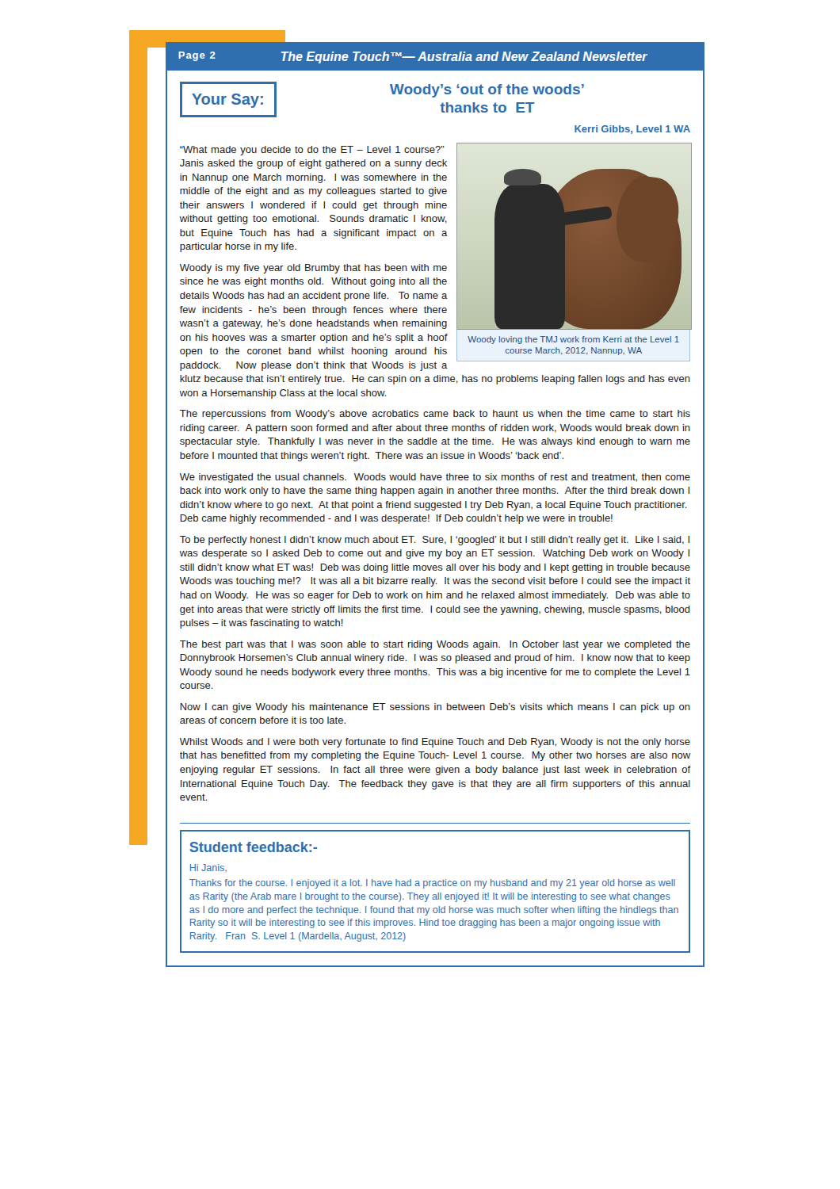Page 2
The Equine Touch™— Australia and New Zealand Newsletter
Your Say:
Woody’s ‘out of the woods’
thanks to ET
Kerri Gibbs, Level 1 WA
Woody loving the TMJ work from Kerri at the Level 1 course March, 2012, Nannup, WA
“What made you decide to do the ET – Level 1 course?” Janis asked the group of eight gathered on a sunny deck in Nannup one March morning. I was somewhere in the middle of the eight and as my colleagues started to give their answers I wondered if I could get through mine without getting too emotional. Sounds dramatic I know, but Equine Touch has had a significant impact on a particular horse in my life.
Woody is my five year old Brumby that has been with me since he was eight months old. Without going into all the details Woods has had an accident prone life. To name a few incidents - he’s been through fences where there wasn’t a gateway, he’s done headstands when remaining on his hooves was a smarter option and he’s split a hoof open to the coronet band whilst hooning around his paddock. Now please don’t think that Woods is just a klutz because that isn’t entirely true. He can spin on a dime, has no problems leaping fallen logs and has even won a Horsemanship Class at the local show.
The repercussions from Woody’s above acrobatics came back to haunt us when the time came to start his riding career. A pattern soon formed and after about three months of ridden work, Woods would break down in spectacular style. Thankfully I was never in the saddle at the time. He was always kind enough to warn me before I mounted that things weren’t right. There was an issue in Woods’ ‘back end’.
We investigated the usual channels. Woods would have three to six months of rest and treatment, then come back into work only to have the same thing happen again in another three months. After the third break down I didn’t know where to go next. At that point a friend suggested I try Deb Ryan, a local Equine Touch practitioner. Deb came highly recommended - and I was desperate! If Deb couldn’t help we were in trouble!
To be perfectly honest I didn’t know much about ET. Sure, I ‘googled’ it but I still didn’t really get it. Like I said, I was desperate so I asked Deb to come out and give my boy an ET session. Watching Deb work on Woody I still didn’t know what ET was! Deb was doing little moves all over his body and I kept getting in trouble because Woods was touching me!? It was all a bit bizarre really. It was the second visit before I could see the impact it had on Woody. He was so eager for Deb to work on him and he relaxed almost immediately. Deb was able to get into areas that were strictly off limits the first time. I could see the yawning, chewing, muscle spasms, blood pulses – it was fascinating to watch!
The best part was that I was soon able to start riding Woods again. In October last year we completed the Donnybrook Horsemen’s Club annual winery ride. I was so pleased and proud of him. I know now that to keep Woody sound he needs bodywork every three months. This was a big incentive for me to complete the Level 1 course.
Now I can give Woody his maintenance ET sessions in between Deb’s visits which means I can pick up on areas of concern before it is too late.
Whilst Woods and I were both very fortunate to find Equine Touch and Deb Ryan, Woody is not the only horse that has benefitted from my completing the Equine Touch- Level 1 course. My other two horses are also now enjoying regular ET sessions. In fact all three were given a body balance just last week in celebration of International Equine Touch Day. The feedback they gave is that they are all firm supporters of this annual event.
Student feedback:-
Hi Janis,
Thanks for the course. I enjoyed it a lot. I have had a practice on my husband and my 21 year old horse as well as Rarity (the Arab mare I brought to the course). They all enjoyed it! It will be interesting to see what changes as I do more and perfect the technique. I found that my old horse was much softer when lifting the hindlegs than Rarity so it will be interesting to see if this improves. Hind toe dragging has been a major ongoing issue with Rarity. Fran S. Level 1 (Mardella, August, 2012)